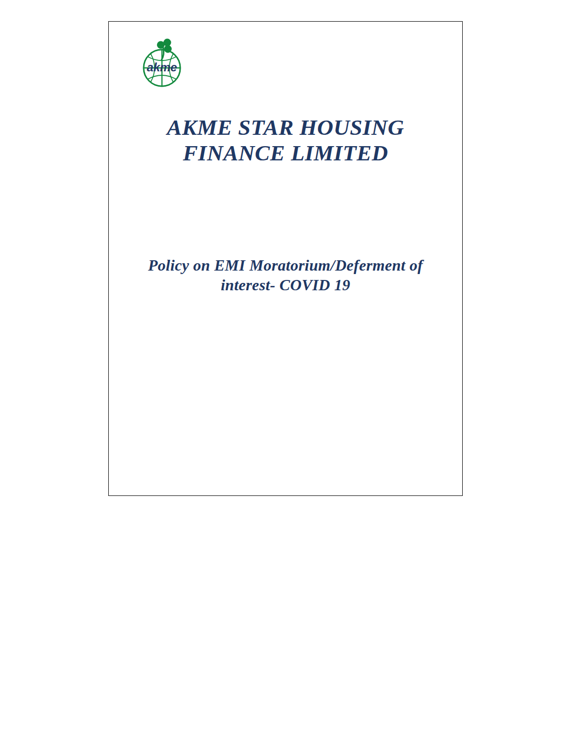AKME STAR HOUSING FINANCE LIMITED
Policy on EMI Moratorium/Deferment of interest- COVID 19